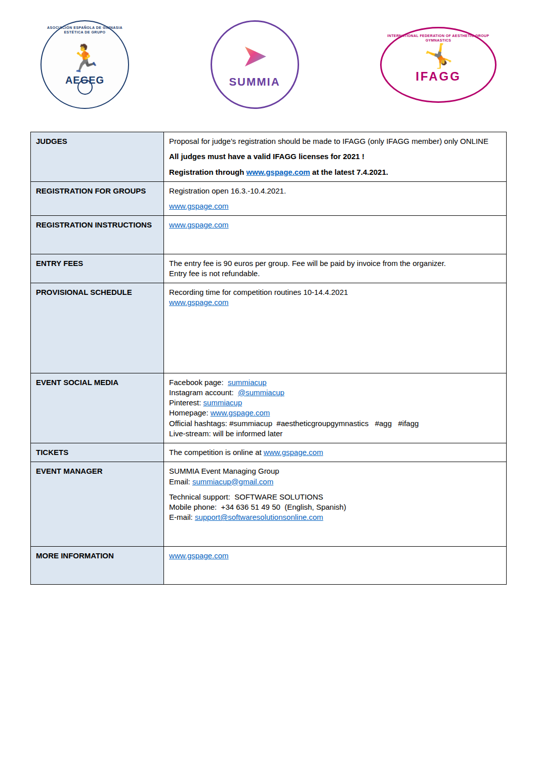ASOCIACIÓN ESPAÑOLA DE GIMNASIA ESTÉTICA DE GRUPO
🏃
AEGEG
➤
SUMMIA
INTERNATIONAL FEDERATION OF AESTHETIC GROUP GYMNASTICS
🤸
IFAGG
| JUDGES | Proposal for judge’s registration should be made to IFAGG (only IFAGG member) only ONLINE All judges must have a valid IFAGG licenses for 2021 ! Registration through www.gspage.com at the latest 7.4.2021. |
| REGISTRATION FOR GROUPS | Registration open 16.3.-10.4.2021. www.gspage.com |
| REGISTRATION INSTRUCTIONS | www.gspage.com |
| ENTRY FEES | The entry fee is 90 euros per group. Fee will be paid by invoice from the organizer. Entry fee is not refundable. |
| PROVISIONAL SCHEDULE | Recording time for competition routines 10-14.4.2021 www.gspage.com |
| EVENT SOCIAL MEDIA | Facebook page: summiacup Instagram account: @summiacup Pinterest: summiacup Homepage: www.gspage.com Official hashtags: #summiacup #aestheticgroupgymnastics #agg #ifagg Live-stream: will be informed later |
| TICKETS | The competition is online at www.gspage.com |
| EVENT MANAGER | SUMMIA Event Managing Group Email: summiacup@gmail.com Technical support: SOFTWARE SOLUTIONS Mobile phone: +34 636 51 49 50 (English, Spanish) E-mail: support@softwaresolutionsonline.com |
| MORE INFORMATION | www.gspage.com |